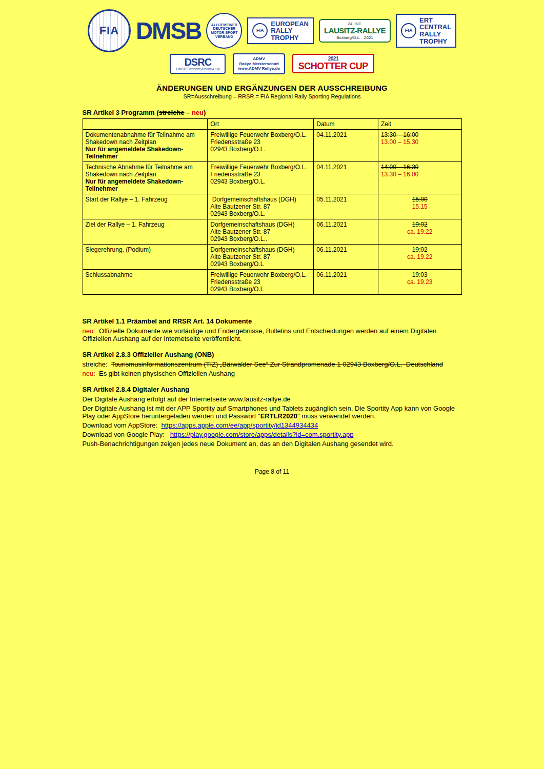FIA
DMSB
ALLGEMEINER
DEUTSCHER
MOTOR-SPORT
VERBAND
FIA
EUROPEAN
RALLY
TROPHY
24. INT.
LAUSITZ-RALLYE
Boxberg/O.L. 2021
FIA
ERT
CENTRAL
RALLY
TROPHY
DSRCDMSB Schotter-Rallye-Cup
ADMV
Rallye Meisterschaft
www.ADMV-Rallye.de
2021 SCHOTTER CUP
ÄNDERUNGEN UND ERGÄNZUNGEN DER AUSSCHREIBUNG
SR=Ausschreibung – RRSR = FIA Regional Rally Sporting Regulations
SR Artikel 3 Programm (streiche – neu)
| | Ort | Datum | Zeit |
| --- | --- | --- | --- |
| Dokumentenabnahme für Teilnahme am Shakedown nach Zeitplan Nur für angemeldete Shakedown-Teilnehmer | Freiwillige Feuerwehr Boxberg/O.L. Friedensstraße 23 02943 Boxberg/O.L. | 04.11.2021 | 13:30 – 16:00 13.00 – 15.30 |
| Technische Abnahme für Teilnahme am Shakedown nach Zeitplan Nur für angemeldete Shakedown-Teilnehmer | Freiwillige Feuerwehr Boxberg/O.L. Friedensstraße 23 02943 Boxberg/O.L. | 04.11.2021 | 14:00 – 16:30 13.30 – 16.00 |
| Start der Rallye – 1. Fahrzeug | Dorfgemeinschaftshaus (DGH) Alte Bautzener Str. 87 02943 Boxberg/O.L. | 05.11.2021 | 15:00 15.15 |
| Ziel der Rallye – 1. Fahrzeug | Dorfgemeinschaftshaus (DGH) Alte Bautzener Str. 87 02943 Boxberg/O.L.. | 06.11.2021 | 19:02 ca. 19.22 |
| Siegerehrung, (Podium) | Dorfgemeinschaftshaus (DGH) Alte Bautzener Str. 87 02943 Boxberg/O.L | 06.11.2021 | 19:02 ca. 19.22 |
| Schlussabnahme | Freiwillige Feuerwehr Boxberg/O.L. Friedensstraße 23 02943 Boxberg/O.L | 06.11.2021 | 19:03 ca. 19.23 |
SR Artikel 1.1 Präambel and RRSR Art. 14 Dokumente
neu: Offizielle Dokumente wie vorläufige und Endergebnisse, Bulletins und Entscheidungen werden auf einem Digitalen Offiziellen Aushang auf der Internetseite veröffentlicht.
SR Artikel 2.8.3 Offizieller Aushang (ONB)
streiche: Tourismusinformationszentrum (TIZ) „Bärwalder See“ Zur Strandpromenade 1 02943 Boxberg/O.L. Deutschland
neu: Es gibt keinen physischen Offiziellen Aushang
SR Artikel 2.8.4 Digitaler Aushang
Der Digitale Aushang erfolgt auf der Internetseite www.lausitz-rallye.de
Der Digitale Aushang ist mit der APP Sportity auf Smartphones und Tablets zugänglich sein. Die Sportity App kann von Google Play oder AppStore heruntergeladen werden und Passwort "ERTLR2020" muss verwendet werden.
Download vom AppStore: https://apps.apple.com/ee/app/sportity/id1344934434
Download von Google Play: https://play.google.com/store/apps/details?id=com.sportity.app
Push-Benachrichtigungen zeigen jedes neue Dokument an, das an den Digitalen Aushang gesendet wird.
Page 8 of 11